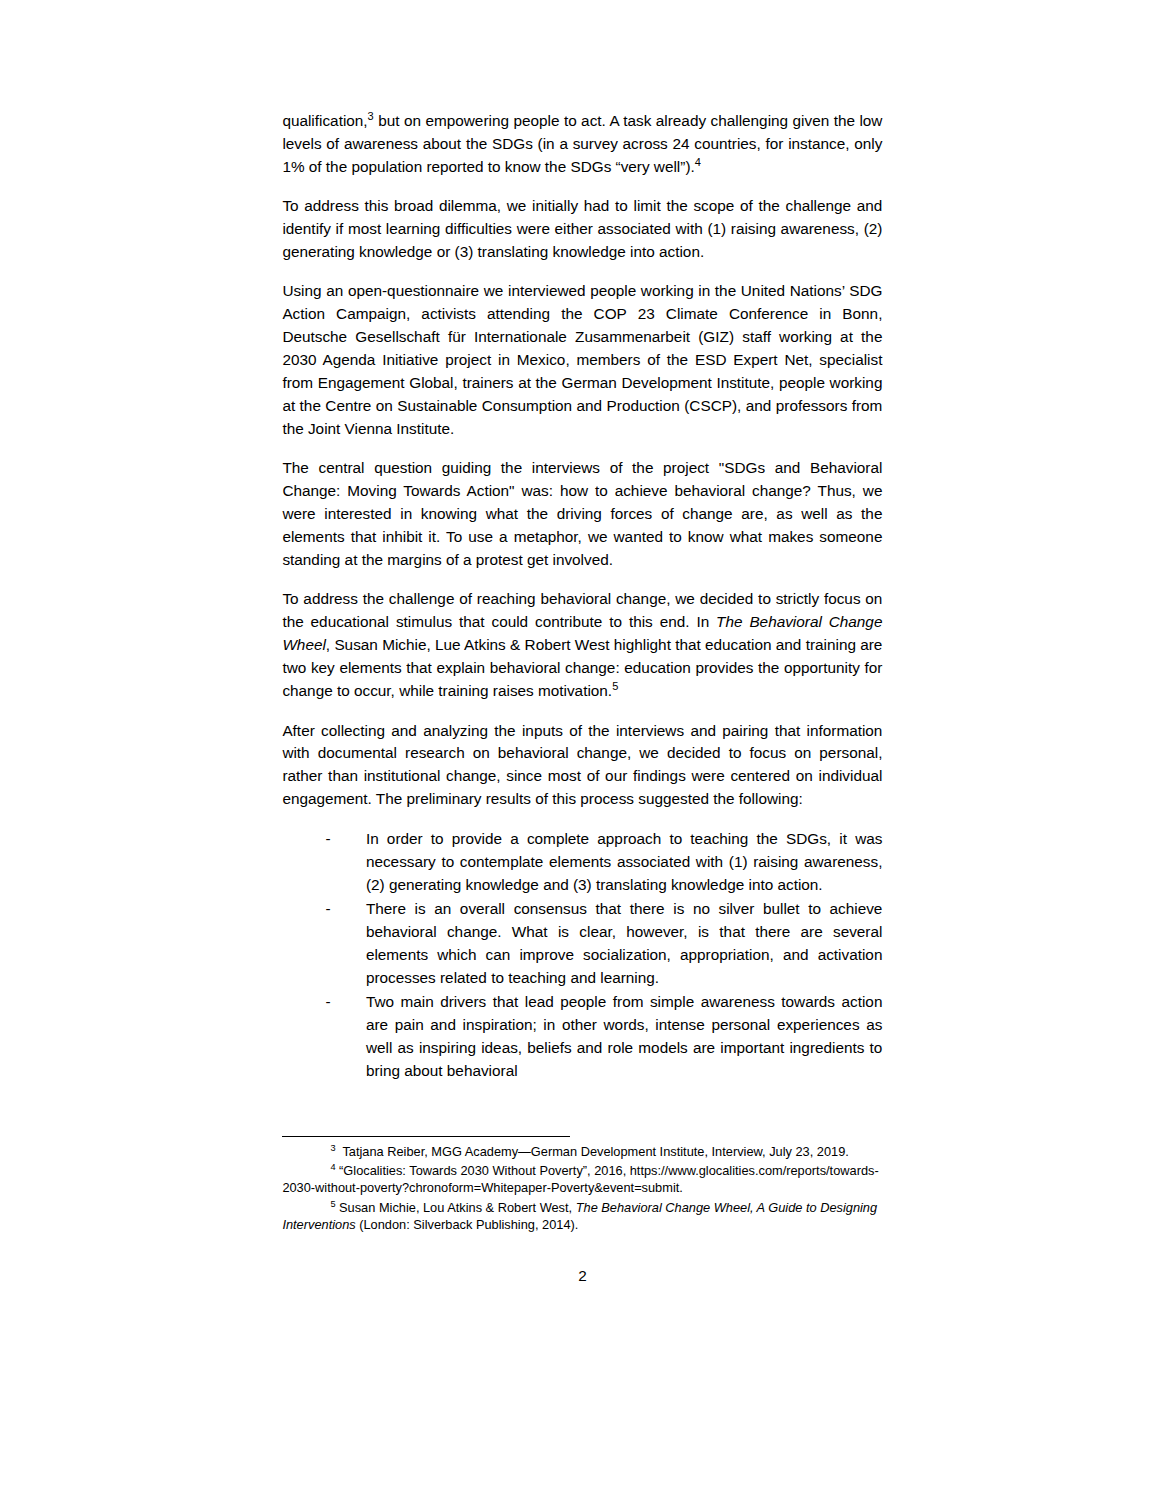qualification,3 but on empowering people to act. A task already challenging given the low levels of awareness about the SDGs (in a survey across 24 countries, for instance, only 1% of the population reported to know the SDGs “very well”).4
To address this broad dilemma, we initially had to limit the scope of the challenge and identify if most learning difficulties were either associated with (1) raising awareness, (2) generating knowledge or (3) translating knowledge into action.
Using an open-questionnaire we interviewed people working in the United Nations’ SDG Action Campaign, activists attending the COP 23 Climate Conference in Bonn, Deutsche Gesellschaft für Internationale Zusammenarbeit (GIZ) staff working at the 2030 Agenda Initiative project in Mexico, members of the ESD Expert Net, specialist from Engagement Global, trainers at the German Development Institute, people working at the Centre on Sustainable Consumption and Production (CSCP), and professors from the Joint Vienna Institute.
The central question guiding the interviews of the project "SDGs and Behavioral Change: Moving Towards Action" was: how to achieve behavioral change? Thus, we were interested in knowing what the driving forces of change are, as well as the elements that inhibit it. To use a metaphor, we wanted to know what makes someone standing at the margins of a protest get involved.
To address the challenge of reaching behavioral change, we decided to strictly focus on the educational stimulus that could contribute to this end. In The Behavioral Change Wheel, Susan Michie, Lue Atkins & Robert West highlight that education and training are two key elements that explain behavioral change: education provides the opportunity for change to occur, while training raises motivation.5
After collecting and analyzing the inputs of the interviews and pairing that information with documental research on behavioral change, we decided to focus on personal, rather than institutional change, since most of our findings were centered on individual engagement. The preliminary results of this process suggested the following:
In order to provide a complete approach to teaching the SDGs, it was necessary to contemplate elements associated with (1) raising awareness, (2) generating knowledge and (3) translating knowledge into action.
There is an overall consensus that there is no silver bullet to achieve behavioral change. What is clear, however, is that there are several elements which can improve socialization, appropriation, and activation processes related to teaching and learning.
Two main drivers that lead people from simple awareness towards action are pain and inspiration; in other words, intense personal experiences as well as inspiring ideas, beliefs and role models are important ingredients to bring about behavioral
3 Tatjana Reiber, MGG Academy—German Development Institute, Interview, July 23, 2019.
4 “Glocalities: Towards 2030 Without Poverty”, 2016, https://www.glocalities.com/reports/towards-2030-without-poverty?chronoform=Whitepaper-Poverty&event=submit.
5 Susan Michie, Lou Atkins & Robert West, The Behavioral Change Wheel, A Guide to Designing Interventions (London: Silverback Publishing, 2014).
2